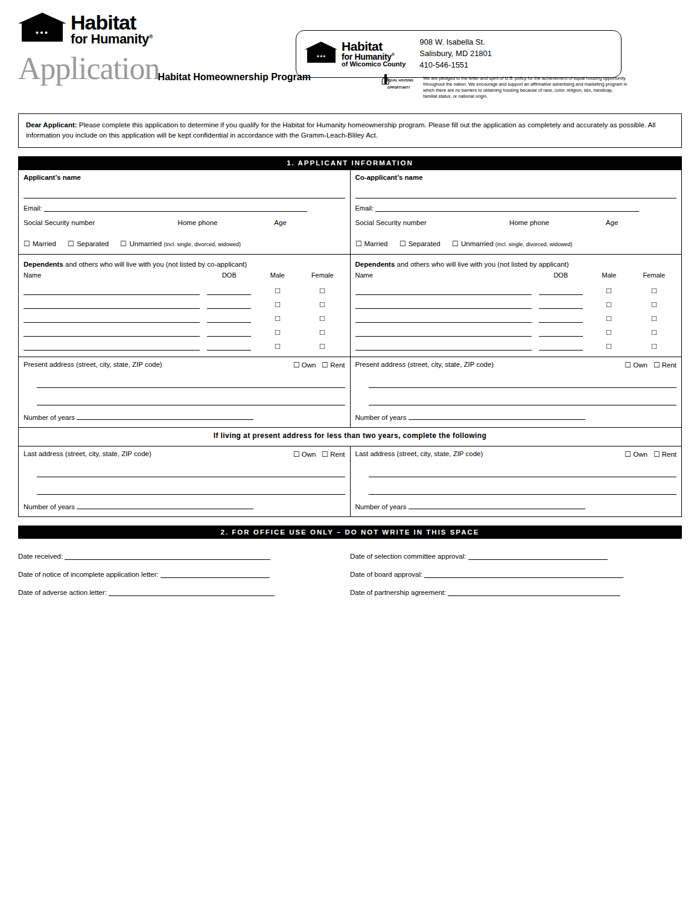●●● Habitat
for Humanity®
●●● Habitat
for Humanity®
of Wicomico County 908 W. Isabella St.
Salisbury, MD 21801
410-546-1551
Application Habitat Homeownership Program
⌂ EQUAL HOUSING
OPPORTUNITY We are pledged to the letter and spirit of U.S. policy for the achievement of equal housing opportunity throughout the nation. We encourage and support an affirmative advertising and marketing program in which there are no barriers to obtaining housing because of race, color, religion, sex, handicap, familial status, or national origin.
Dear Applicant: Please complete this application to determine if you qualify for the Habitat for Humanity homeownership program. Please fill out the application as completely and accurately as possible. All information you include on this application will be kept confidential in accordance with the Gramm-Leach-Bliley Act.
1. APPLICANT INFORMATION
| Applicant’s name Email: Social Security number Home phone Age ☐ Married ☐ Separated ☐ Unmarried (Incl. single, divorced, widowed) | Co-applicant’s name Email: Social Security number Home phone Age ☐ Married ☐ Separated ☐ Unmarried (Incl. single, divorced, widowed) |
| Dependents and others who will live with you (not listed by co-applicant) / Name / DOB / Male / Female / / --- / --- / --- / --- / / / / ☐ / ☐ / / / / ☐ / ☐ / / / / ☐ / ☐ / / / / ☐ / ☐ / / / / ☐ / ☐ / | Dependents and others who will live with you (not listed by applicant) / Name / DOB / Male / Female / / --- / --- / --- / --- / / / / ☐ / ☐ / / / / ☐ / ☐ / / / / ☐ / ☐ / / / / ☐ / ☐ / / / / ☐ / ☐ / |
| Present address (street, city, state, ZIP code) ☐ Own ☐ Rent Number of years | Present address (street, city, state, ZIP code) ☐ Own ☐ Rent Number of years |
| If living at present address for less than two years, complete the following |
| Last address (street, city, state, ZIP code) ☐ Own ☐ Rent Number of years | Last address (street, city, state, ZIP code) ☐ Own ☐ Rent Number of years |
2. FOR OFFICE USE ONLY – DO NOT WRITE IN THIS SPACE
| Date received: | Date of selection committee approval: |
| Date of notice of incomplete application letter: | Date of board approval: |
| Date of adverse action letter: | Date of partnership agreement: |